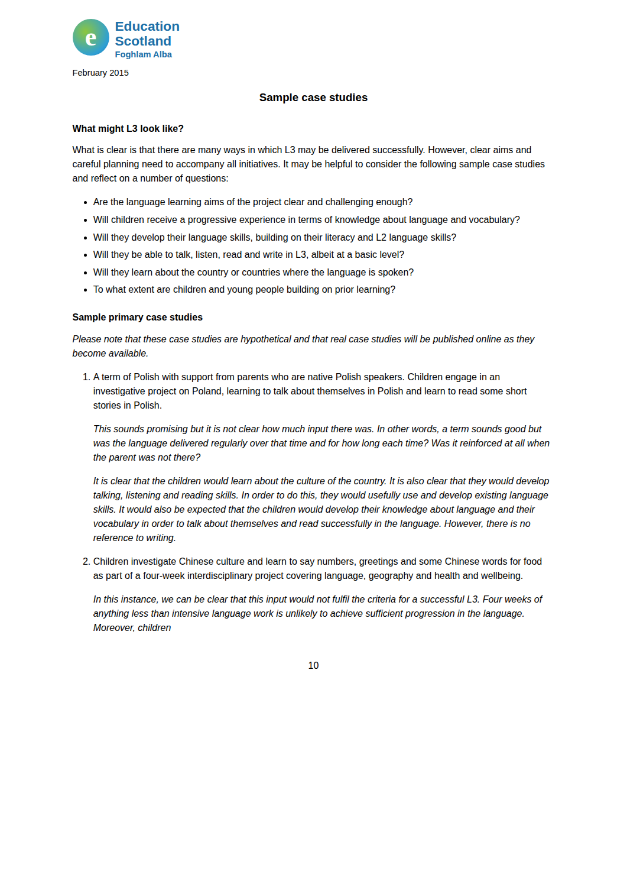e Education Scotland Foghlam Alba
February 2015
Sample case studies
What might L3 look like?
What is clear is that there are many ways in which L3 may be delivered successfully. However, clear aims and careful planning need to accompany all initiatives. It may be helpful to consider the following sample case studies and reflect on a number of questions:
Are the language learning aims of the project clear and challenging enough?
Will children receive a progressive experience in terms of knowledge about language and vocabulary?
Will they develop their language skills, building on their literacy and L2 language skills?
Will they be able to talk, listen, read and write in L3, albeit at a basic level?
Will they learn about the country or countries where the language is spoken?
To what extent are children and young people building on prior learning?
Sample primary case studies
Please note that these case studies are hypothetical and that real case studies will be published online as they become available.
A term of Polish with support from parents who are native Polish speakers. Children engage in an investigative project on Poland, learning to talk about themselves in Polish and learn to read some short stories in Polish.
This sounds promising but it is not clear how much input there was. In other words, a term sounds good but was the language delivered regularly over that time and for how long each time? Was it reinforced at all when the parent was not there?
It is clear that the children would learn about the culture of the country. It is also clear that they would develop talking, listening and reading skills. In order to do this, they would usefully use and develop existing language skills. It would also be expected that the children would develop their knowledge about language and their vocabulary in order to talk about themselves and read successfully in the language. However, there is no reference to writing.
Children investigate Chinese culture and learn to say numbers, greetings and some Chinese words for food as part of a four-week interdisciplinary project covering language, geography and health and wellbeing.
In this instance, we can be clear that this input would not fulfil the criteria for a successful L3. Four weeks of anything less than intensive language work is unlikely to achieve sufficient progression in the language. Moreover, children
10